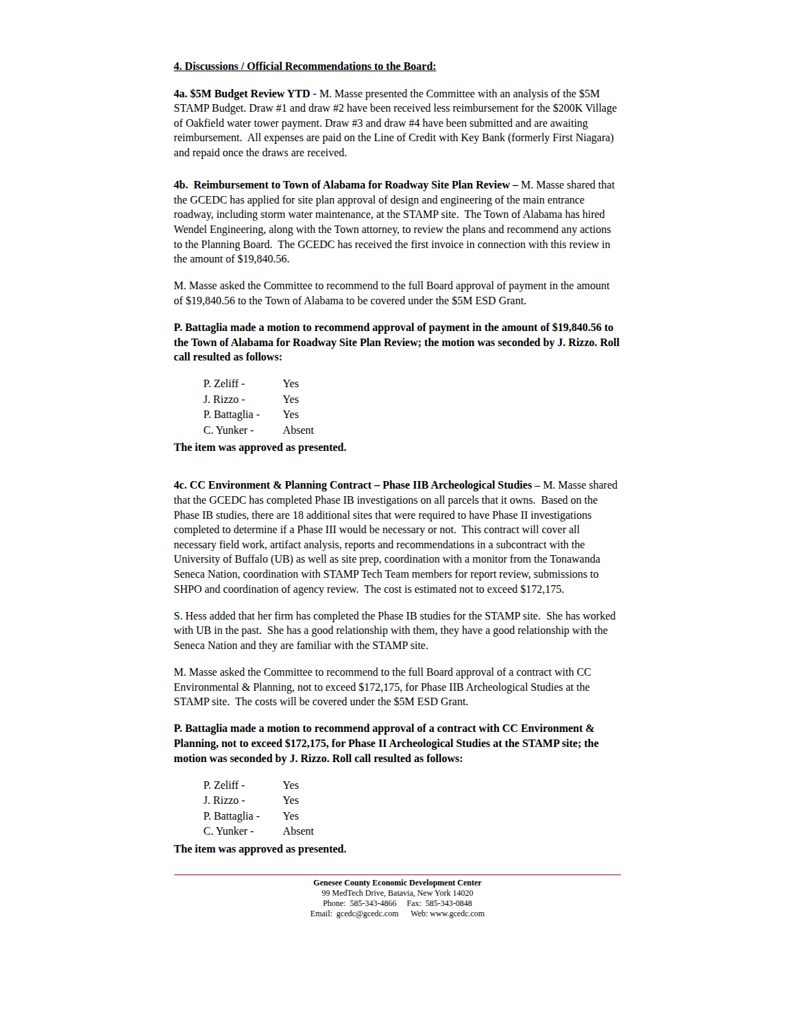4. Discussions / Official Recommendations to the Board:
4a. $5M Budget Review YTD - M. Masse presented the Committee with an analysis of the $5M STAMP Budget. Draw #1 and draw #2 have been received less reimbursement for the $200K Village of Oakfield water tower payment. Draw #3 and draw #4 have been submitted and are awaiting reimbursement. All expenses are paid on the Line of Credit with Key Bank (formerly First Niagara) and repaid once the draws are received.
4b. Reimbursement to Town of Alabama for Roadway Site Plan Review – M. Masse shared that the GCEDC has applied for site plan approval of design and engineering of the main entrance roadway, including storm water maintenance, at the STAMP site. The Town of Alabama has hired Wendel Engineering, along with the Town attorney, to review the plans and recommend any actions to the Planning Board. The GCEDC has received the first invoice in connection with this review in the amount of $19,840.56.
M. Masse asked the Committee to recommend to the full Board approval of payment in the amount of $19,840.56 to the Town of Alabama to be covered under the $5M ESD Grant.
P. Battaglia made a motion to recommend approval of payment in the amount of $19,840.56 to the Town of Alabama for Roadway Site Plan Review; the motion was seconded by J. Rizzo. Roll call resulted as follows:
| P. Zeliff - | Yes |
| J. Rizzo - | Yes |
| P. Battaglia - | Yes |
| C. Yunker - | Absent |
The item was approved as presented.
4c. CC Environment & Planning Contract – Phase IIB Archeological Studies – M. Masse shared that the GCEDC has completed Phase IB investigations on all parcels that it owns. Based on the Phase IB studies, there are 18 additional sites that were required to have Phase II investigations completed to determine if a Phase III would be necessary or not. This contract will cover all necessary field work, artifact analysis, reports and recommendations in a subcontract with the University of Buffalo (UB) as well as site prep, coordination with a monitor from the Tonawanda Seneca Nation, coordination with STAMP Tech Team members for report review, submissions to SHPO and coordination of agency review. The cost is estimated not to exceed $172,175.
S. Hess added that her firm has completed the Phase IB studies for the STAMP site. She has worked with UB in the past. She has a good relationship with them, they have a good relationship with the Seneca Nation and they are familiar with the STAMP site.
M. Masse asked the Committee to recommend to the full Board approval of a contract with CC Environmental & Planning, not to exceed $172,175, for Phase IIB Archeological Studies at the STAMP site. The costs will be covered under the $5M ESD Grant.
P. Battaglia made a motion to recommend approval of a contract with CC Environment & Planning, not to exceed $172,175, for Phase II Archeological Studies at the STAMP site; the motion was seconded by J. Rizzo. Roll call resulted as follows:
| P. Zeliff - | Yes |
| J. Rizzo - | Yes |
| P. Battaglia - | Yes |
| C. Yunker - | Absent |
The item was approved as presented.
Genesee County Economic Development Center
99 MedTech Drive, Batavia, New York 14020
Phone: 585-343-4866 Fax: 585-343-0848
Email: gcedc@gcedc.com Web: www.gcedc.com